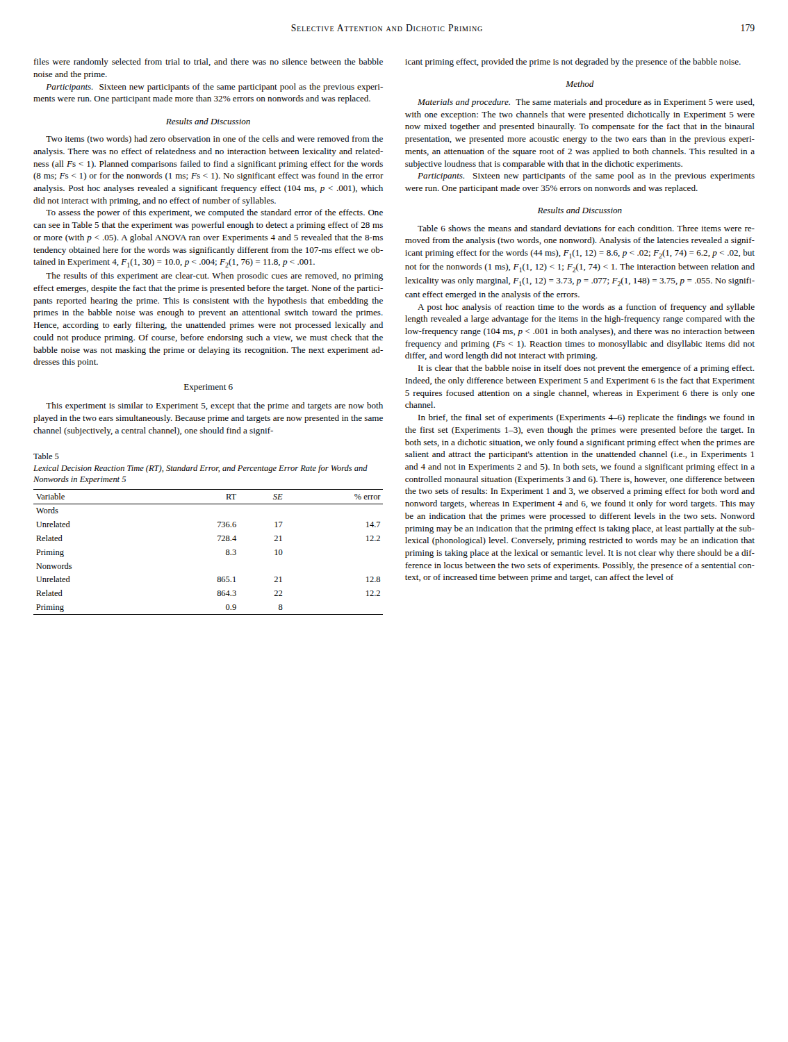Selective Attention and Dichotic Priming 179
files were randomly selected from trial to trial, and there was no silence between the babble noise and the prime.
Participants. Sixteen new participants of the same participant pool as the previous experiments were run. One participant made more than 32% errors on nonwords and was replaced.
Results and Discussion
Two items (two words) had zero observation in one of the cells and were removed from the analysis. There was no effect of relatedness and no interaction between lexicality and relatedness (all Fs < 1). Planned comparisons failed to find a significant priming effect for the words (8 ms; Fs < 1) or for the nonwords (1 ms; Fs < 1). No significant effect was found in the error analysis. Post hoc analyses revealed a significant frequency effect (104 ms, p < .001), which did not interact with priming, and no effect of number of syllables.
To assess the power of this experiment, we computed the standard error of the effects. One can see in Table 5 that the experiment was powerful enough to detect a priming effect of 28 ms or more (with p < .05). A global ANOVA ran over Experiments 4 and 5 revealed that the 8-ms tendency obtained here for the words was significantly different from the 107-ms effect we obtained in Experiment 4, F1(1, 30) = 10.0, p < .004; F2(1, 76) = 11.8, p < .001.
The results of this experiment are clear-cut. When prosodic cues are removed, no priming effect emerges, despite the fact that the prime is presented before the target. None of the participants reported hearing the prime. This is consistent with the hypothesis that embedding the primes in the babble noise was enough to prevent an attentional switch toward the primes. Hence, according to early filtering, the unattended primes were not processed lexically and could not produce priming. Of course, before endorsing such a view, we must check that the babble noise was not masking the prime or delaying its recognition. The next experiment addresses this point.
Experiment 6
This experiment is similar to Experiment 5, except that the prime and targets are now both played in the two ears simultaneously. Because prime and targets are now presented in the same channel (subjectively, a central channel), one should find a signif-
Table 5 Lexical Decision Reaction Time (RT), Standard Error, and Percentage Error Rate for Words and Nonwords in Experiment 5
| Variable | RT | SE | % error |
| --- | --- | --- | --- |
| Words | | | |
| Unrelated | 736.6 | 17 | 14.7 |
| Related | 728.4 | 21 | 12.2 |
| Priming | 8.3 | 10 | |
| Nonwords | | | |
| Unrelated | 865.1 | 21 | 12.8 |
| Related | 864.3 | 22 | 12.2 |
| Priming | 0.9 | 8 | |
icant priming effect, provided the prime is not degraded by the presence of the babble noise.
Method
Materials and procedure. The same materials and procedure as in Experiment 5 were used, with one exception: The two channels that were presented dichotically in Experiment 5 were now mixed together and presented binaurally. To compensate for the fact that in the binaural presentation, we presented more acoustic energy to the two ears than in the previous experiments, an attenuation of the square root of 2 was applied to both channels. This resulted in a subjective loudness that is comparable with that in the dichotic experiments.
Participants. Sixteen new participants of the same pool as in the previous experiments were run. One participant made over 35% errors on nonwords and was replaced.
Results and Discussion
Table 6 shows the means and standard deviations for each condition. Three items were removed from the analysis (two words, one nonword). Analysis of the latencies revealed a significant priming effect for the words (44 ms), F1(1, 12) = 8.6, p < .02; F2(1, 74) = 6.2, p < .02, but not for the nonwords (1 ms), F1(1, 12) < 1; F2(1, 74) < 1. The interaction between relation and lexicality was only marginal, F1(1, 12) = 3.73, p = .077; F2(1, 148) = 3.75, p = .055. No significant effect emerged in the analysis of the errors.
A post hoc analysis of reaction time to the words as a function of frequency and syllable length revealed a large advantage for the items in the high-frequency range compared with the low-frequency range (104 ms, p < .001 in both analyses), and there was no interaction between frequency and priming (Fs < 1). Reaction times to monosyllabic and disyllabic items did not differ, and word length did not interact with priming.
It is clear that the babble noise in itself does not prevent the emergence of a priming effect. Indeed, the only difference between Experiment 5 and Experiment 6 is the fact that Experiment 5 requires focused attention on a single channel, whereas in Experiment 6 there is only one channel.
In brief, the final set of experiments (Experiments 4–6) replicate the findings we found in the first set (Experiments 1–3), even though the primes were presented before the target. In both sets, in a dichotic situation, we only found a significant priming effect when the primes are salient and attract the participant's attention in the unattended channel (i.e., in Experiments 1 and 4 and not in Experiments 2 and 5). In both sets, we found a significant priming effect in a controlled monaural situation (Experiments 3 and 6). There is, however, one difference between the two sets of results: In Experiment 1 and 3, we observed a priming effect for both word and nonword targets, whereas in Experiment 4 and 6, we found it only for word targets. This may be an indication that the primes were processed to different levels in the two sets. Nonword priming may be an indication that the priming effect is taking place, at least partially at the sublexical (phonological) level. Conversely, priming restricted to words may be an indication that priming is taking place at the lexical or semantic level. It is not clear why there should be a difference in locus between the two sets of experiments. Possibly, the presence of a sentential context, or of increased time between prime and target, can affect the level of